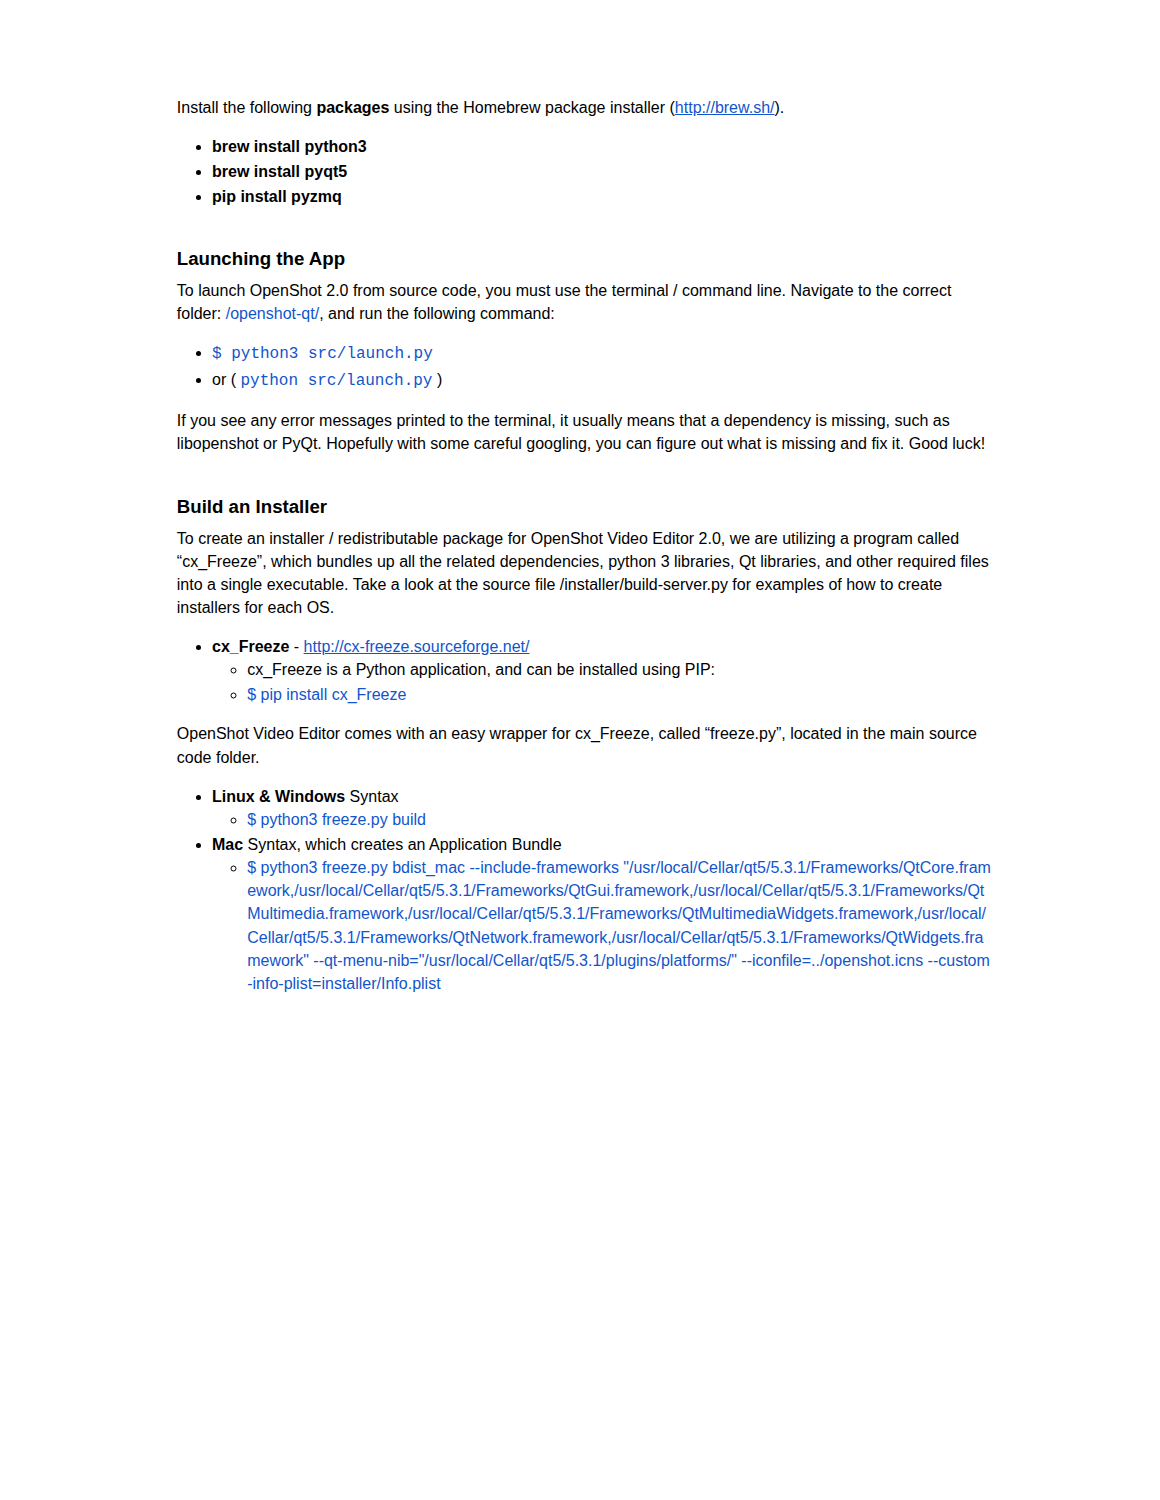Install the following packages using the Homebrew package installer (http://brew.sh/).
brew install python3
brew install pyqt5
pip install pyzmq
Launching the App
To launch OpenShot 2.0 from source code, you must use the terminal / command line. Navigate to the correct folder: /openshot-qt/, and run the following command:
$ python3 src/launch.py
or ( python src/launch.py )
If you see any error messages printed to the terminal, it usually means that a dependency is missing, such as libopenshot or PyQt. Hopefully with some careful googling, you can figure out what is missing and fix it. Good luck!
Build an Installer
To create an installer / redistributable package for OpenShot Video Editor 2.0, we are utilizing a program called “cx_Freeze”, which bundles up all the related dependencies, python 3 libraries, Qt libraries, and other required files into a single executable. Take a look at the source file /installer/build-server.py for examples of how to create installers for each OS.
cx_Freeze - http://cx-freeze.sourceforge.net/
cx_Freeze is a Python application, and can be installed using PIP:
$ pip install cx_Freeze
OpenShot Video Editor comes with an easy wrapper for cx_Freeze, called “freeze.py”, located in the main source code folder.
Linux & Windows Syntax
$ python3 freeze.py build
Mac Syntax, which creates an Application Bundle
$ python3 freeze.py bdist_mac --include-frameworks "/usr/local/Cellar/qt5/5.3.1/Frameworks/QtCore.framework,/usr/local/Cellar/qt5/5.3.1/Frameworks/QtGui.framework,/usr/local/Cellar/qt5/5.3.1/Frameworks/QtMultimedia.framework,/usr/local/Cellar/qt5/5.3.1/Frameworks/QtMultimediaWidgets.framework,/usr/local/Cellar/qt5/5.3.1/Frameworks/QtNetwork.framework,/usr/local/Cellar/qt5/5.3.1/Frameworks/QtWidgets.framework" --qt-menu-nib="/usr/local/Cellar/qt5/5.3.1/plugins/platforms/" --iconfile=../openshot.icns --custom-info-plist=installer/Info.plist